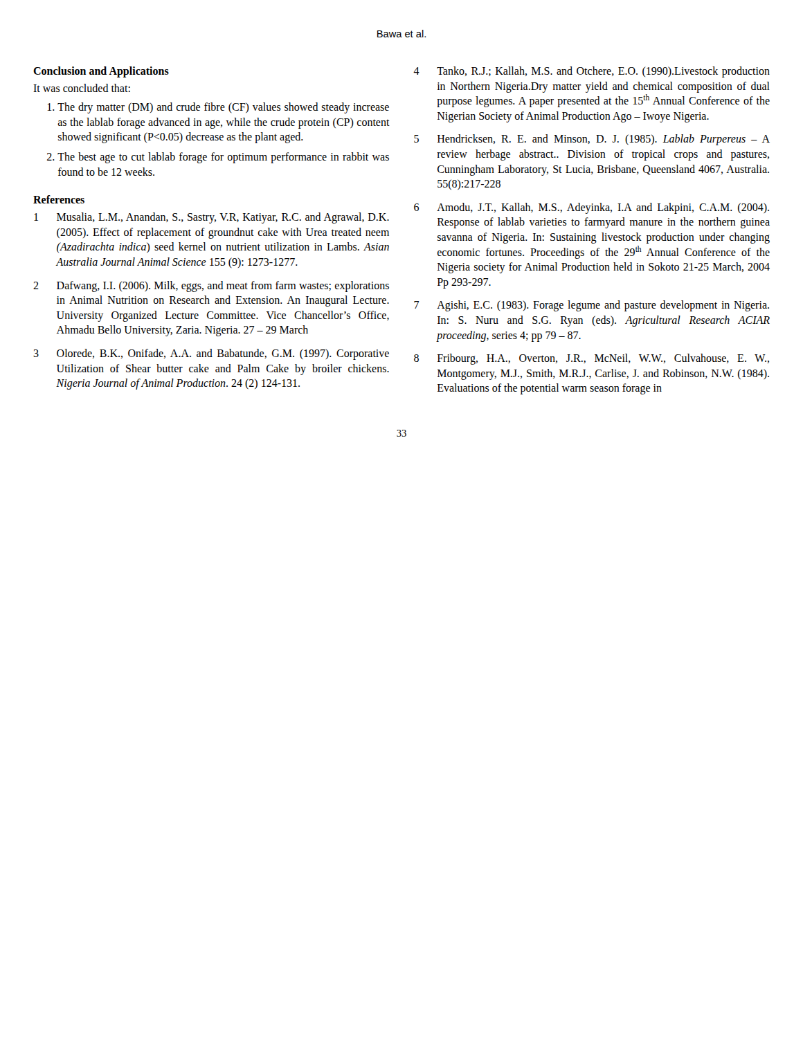Bawa et al.
Conclusion and Applications
It was concluded that:
The dry matter (DM) and crude fibre (CF) values showed steady increase as the lablab forage advanced in age, while the crude protein (CP) content showed significant (P<0.05) decrease as the plant aged.
The best age to cut lablab forage for optimum performance in rabbit was found to be 12 weeks.
References
1 Musalia, L.M., Anandan, S., Sastry, V.R, Katiyar, R.C. and Agrawal, D.K. (2005). Effect of replacement of groundnut cake with Urea treated neem (Azadirachta indica) seed kernel on nutrient utilization in Lambs. Asian Australia Journal Animal Science 155 (9): 1273-1277.
2 Dafwang, I.I. (2006). Milk, eggs, and meat from farm wastes; explorations in Animal Nutrition on Research and Extension. An Inaugural Lecture. University Organized Lecture Committee. Vice Chancellor’s Office, Ahmadu Bello University, Zaria. Nigeria. 27 – 29 March
3 Olorede, B.K., Onifade, A.A. and Babatunde, G.M. (1997). Corporative Utilization of Shear butter cake and Palm Cake by broiler chickens. Nigeria Journal of Animal Production. 24 (2) 124-131.
4 Tanko, R.J.; Kallah, M.S. and Otchere, E.O. (1990).Livestock production in Northern Nigeria.Dry matter yield and chemical composition of dual purpose legumes. A paper presented at the 15th Annual Conference of the Nigerian Society of Animal Production Ago – Iwoye Nigeria.
5 Hendricksen, R. E. and Minson, D. J. (1985). Lablab Purpereus – A review herbage abstract.. Division of tropical crops and pastures, Cunningham Laboratory, St Lucia, Brisbane, Queensland 4067, Australia. 55(8):217-228
6 Amodu, J.T., Kallah, M.S., Adeyinka, I.A and Lakpini, C.A.M. (2004). Response of lablab varieties to farmyard manure in the northern guinea savanna of Nigeria. In: Sustaining livestock production under changing economic fortunes. Proceedings of the 29th Annual Conference of the Nigeria society for Animal Production held in Sokoto 21-25 March, 2004 Pp 293-297.
7 Agishi, E.C. (1983). Forage legume and pasture development in Nigeria. In: S. Nuru and S.G. Ryan (eds). Agricultural Research ACIAR proceeding, series 4; pp 79 – 87.
8 Fribourg, H.A., Overton, J.R., McNeil, W.W., Culvahouse, E. W., Montgomery, M.J., Smith, M.R.J., Carlise, J. and Robinson, N.W. (1984). Evaluations of the potential warm season forage in
33